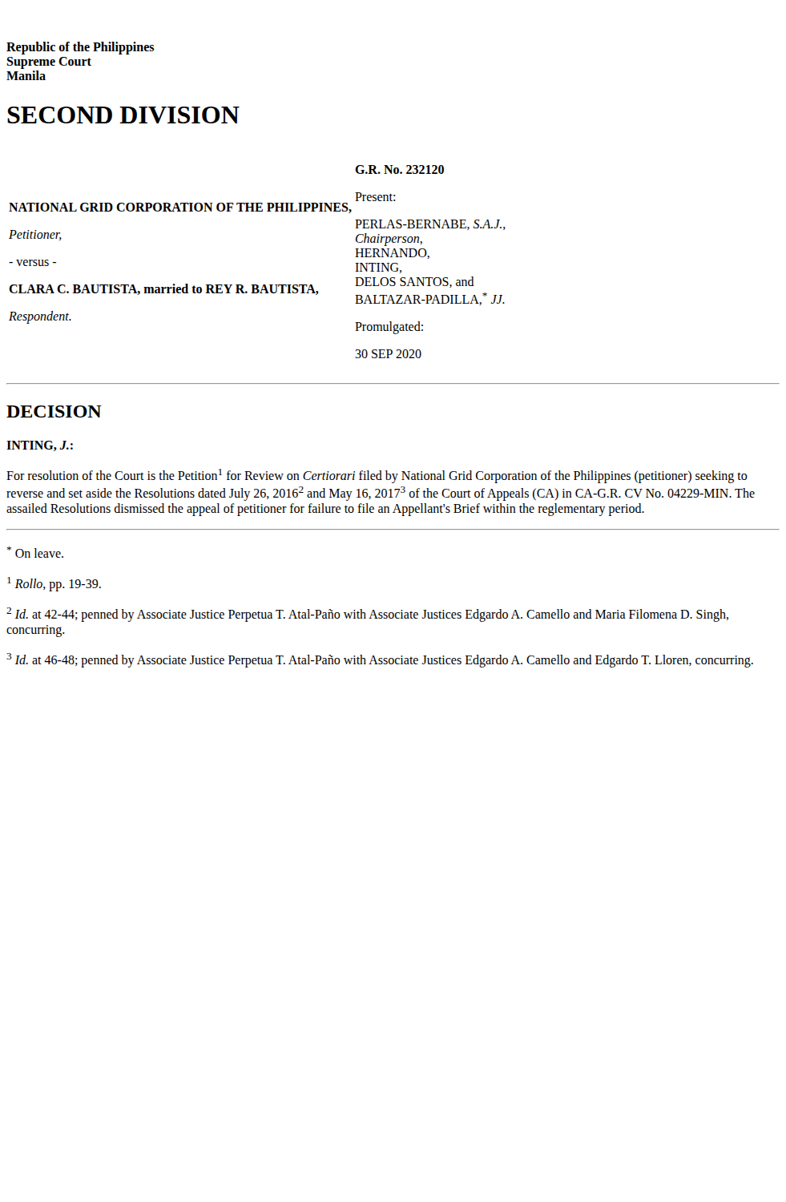Republic of the Philippines
Supreme Court
Manila
SECOND DIVISION
| NATIONAL GRID CORPORATION OF THE PHILIPPINES, Petitioner, - versus - CLARA C. BAUTISTA, married to REY R. BAUTISTA, Respondent. | G.R. No. 232120 Present: PERLAS-BERNABE, S.A.J. , Chairperson , HERNANDO, INTING, DELOS SANTOS, and BALTAZAR-PADILLA, * JJ. Promulgated: 30 SEP 2020 |
DECISION
INTING, J.:
For resolution of the Court is the Petition1 for Review on Certiorari filed by National Grid Corporation of the Philippines (petitioner) seeking to reverse and set aside the Resolutions dated July 26, 20162 and May 16, 20173 of the Court of Appeals (CA) in CA-G.R. CV No. 04229-MIN. The assailed Resolutions dismissed the appeal of petitioner for failure to file an Appellant's Brief within the reglementary period.
* On leave.
1 Rollo, pp. 19-39.
2 Id. at 42-44; penned by Associate Justice Perpetua T. Atal-Paño with Associate Justices Edgardo A. Camello and Maria Filomena D. Singh, concurring.
3 Id. at 46-48; penned by Associate Justice Perpetua T. Atal-Paño with Associate Justices Edgardo A. Camello and Edgardo T. Lloren, concurring.